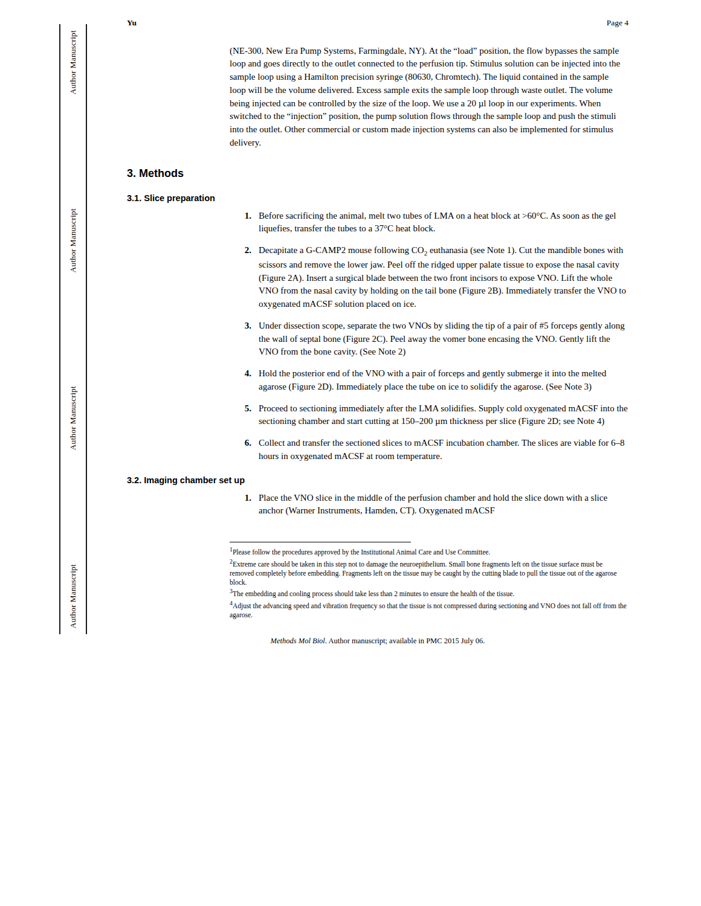Author Manuscript Author Manuscript Author Manuscript Author Manuscript
Yu
Page 4
(NE-300, New Era Pump Systems, Farmingdale, NY). At the “load” position, the flow bypasses the sample loop and goes directly to the outlet connected to the perfusion tip. Stimulus solution can be injected into the sample loop using a Hamilton precision syringe (80630, Chromtech). The liquid contained in the sample loop will be the volume delivered. Excess sample exits the sample loop through waste outlet. The volume being injected can be controlled by the size of the loop. We use a 20 µl loop in our experiments. When switched to the “injection” position, the pump solution flows through the sample loop and push the stimuli into the outlet. Other commercial or custom made injection systems can also be implemented for stimulus delivery.
3. Methods
3.1. Slice preparation
1.
Before sacrificing the animal, melt two tubes of LMA on a heat block at >60°C. As soon as the gel liquefies, transfer the tubes to a 37°C heat block.
2.
Decapitate a G-CAMP2 mouse following CO2 euthanasia (see Note 1). Cut the mandible bones with scissors and remove the lower jaw. Peel off the ridged upper palate tissue to expose the nasal cavity (Figure 2A). Insert a surgical blade between the two front incisors to expose VNO. Lift the whole VNO from the nasal cavity by holding on the tail bone (Figure 2B). Immediately transfer the VNO to oxygenated mACSF solution placed on ice.
3.
Under dissection scope, separate the two VNOs by sliding the tip of a pair of #5 forceps gently along the wall of septal bone (Figure 2C). Peel away the vomer bone encasing the VNO. Gently lift the VNO from the bone cavity. (See Note 2)
4.
Hold the posterior end of the VNO with a pair of forceps and gently submerge it into the melted agarose (Figure 2D). Immediately place the tube on ice to solidify the agarose. (See Note 3)
5.
Proceed to sectioning immediately after the LMA solidifies. Supply cold oxygenated mACSF into the sectioning chamber and start cutting at 150–200 µm thickness per slice (Figure 2D; see Note 4)
6.
Collect and transfer the sectioned slices to mACSF incubation chamber. The slices are viable for 6–8 hours in oxygenated mACSF at room temperature.
3.2. Imaging chamber set up
1.
Place the VNO slice in the middle of the perfusion chamber and hold the slice down with a slice anchor (Warner Instruments, Hamden, CT). Oxygenated mACSF
1Please follow the procedures approved by the Institutional Animal Care and Use Committee.
2Extreme care should be taken in this step not to damage the neuroepithelium. Small bone fragments left on the tissue surface must be removed completely before embedding. Fragments left on the tissue may be caught by the cutting blade to pull the tissue out of the agarose block.
3The embedding and cooling process should take less than 2 minutes to ensure the health of the tissue.
4Adjust the advancing speed and vibration frequency so that the tissue is not compressed during sectioning and VNO does not fall off from the agarose.
Methods Mol Biol. Author manuscript; available in PMC 2015 July 06.